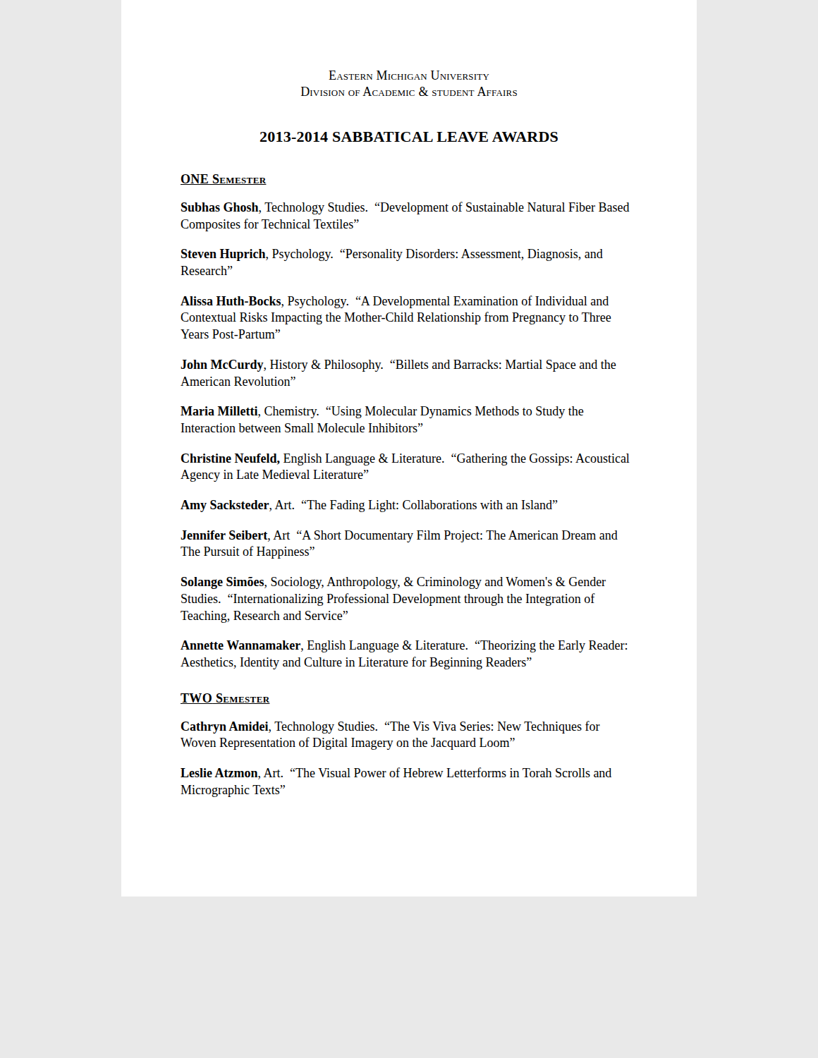Eastern Michigan University
Division of Academic & student Affairs
2013-2014 SABBATICAL LEAVE AWARDS
One Semester
Subhas Ghosh, Technology Studies. “Development of Sustainable Natural Fiber Based Composites for Technical Textiles”
Steven Huprich, Psychology. “Personality Disorders: Assessment, Diagnosis, and Research”
Alissa Huth-Bocks, Psychology. “A Developmental Examination of Individual and Contextual Risks Impacting the Mother-Child Relationship from Pregnancy to Three Years Post-Partum”
John McCurdy, History & Philosophy. “Billets and Barracks: Martial Space and the American Revolution”
Maria Milletti, Chemistry. “Using Molecular Dynamics Methods to Study the Interaction between Small Molecule Inhibitors”
Christine Neufeld, English Language & Literature. “Gathering the Gossips: Acoustical Agency in Late Medieval Literature”
Amy Sacksteder, Art. “The Fading Light: Collaborations with an Island”
Jennifer Seibert, Art “A Short Documentary Film Project: The American Dream and The Pursuit of Happiness”
Solange Simões, Sociology, Anthropology, & Criminology and Women's & Gender Studies. “Internationalizing Professional Development through the Integration of Teaching, Research and Service”
Annette Wannamaker, English Language & Literature. “Theorizing the Early Reader: Aesthetics, Identity and Culture in Literature for Beginning Readers”
Two Semester
Cathryn Amidei, Technology Studies. “The Vis Viva Series: New Techniques for Woven Representation of Digital Imagery on the Jacquard Loom”
Leslie Atzmon, Art. “The Visual Power of Hebrew Letterforms in Torah Scrolls and Micrographic Texts”